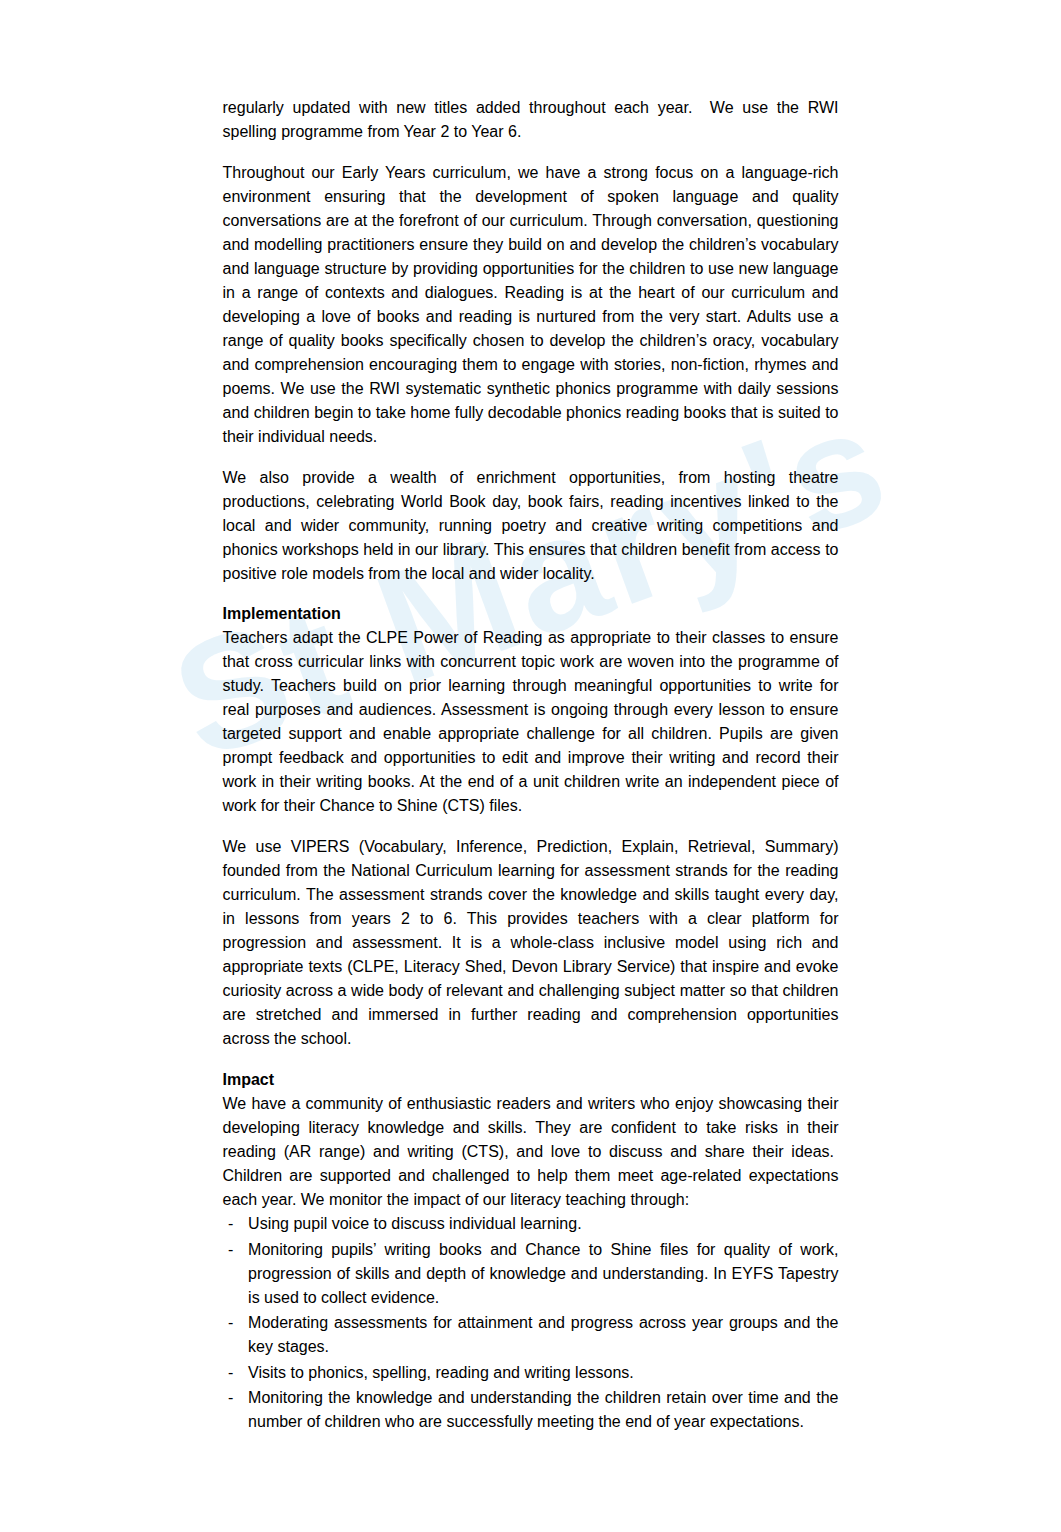St Mary's
regularly updated with new titles added throughout each year. We use the RWI spelling programme from Year 2 to Year 6.
Throughout our Early Years curriculum, we have a strong focus on a language-rich environment ensuring that the development of spoken language and quality conversations are at the forefront of our curriculum. Through conversation, questioning and modelling practitioners ensure they build on and develop the children’s vocabulary and language structure by providing opportunities for the children to use new language in a range of contexts and dialogues. Reading is at the heart of our curriculum and developing a love of books and reading is nurtured from the very start. Adults use a range of quality books specifically chosen to develop the children’s oracy, vocabulary and comprehension encouraging them to engage with stories, non-fiction, rhymes and poems. We use the RWI systematic synthetic phonics programme with daily sessions and children begin to take home fully decodable phonics reading books that is suited to their individual needs.
We also provide a wealth of enrichment opportunities, from hosting theatre productions, celebrating World Book day, book fairs, reading incentives linked to the local and wider community, running poetry and creative writing competitions and phonics workshops held in our library. This ensures that children benefit from access to positive role models from the local and wider locality.
Implementation
Teachers adapt the CLPE Power of Reading as appropriate to their classes to ensure that cross curricular links with concurrent topic work are woven into the programme of study. Teachers build on prior learning through meaningful opportunities to write for real purposes and audiences. Assessment is ongoing through every lesson to ensure targeted support and enable appropriate challenge for all children. Pupils are given prompt feedback and opportunities to edit and improve their writing and record their work in their writing books. At the end of a unit children write an independent piece of work for their Chance to Shine (CTS) files.
We use VIPERS (Vocabulary, Inference, Prediction, Explain, Retrieval, Summary) founded from the National Curriculum learning for assessment strands for the reading curriculum. The assessment strands cover the knowledge and skills taught every day, in lessons from years 2 to 6. This provides teachers with a clear platform for progression and assessment. It is a whole-class inclusive model using rich and appropriate texts (CLPE, Literacy Shed, Devon Library Service) that inspire and evoke curiosity across a wide body of relevant and challenging subject matter so that children are stretched and immersed in further reading and comprehension opportunities across the school.
Impact
We have a community of enthusiastic readers and writers who enjoy showcasing their developing literacy knowledge and skills. They are confident to take risks in their reading (AR range) and writing (CTS), and love to discuss and share their ideas. Children are supported and challenged to help them meet age-related expectations each year. We monitor the impact of our literacy teaching through:
Using pupil voice to discuss individual learning.
Monitoring pupils’ writing books and Chance to Shine files for quality of work, progression of skills and depth of knowledge and understanding. In EYFS Tapestry is used to collect evidence.
Moderating assessments for attainment and progress across year groups and the key stages.
Visits to phonics, spelling, reading and writing lessons.
Monitoring the knowledge and understanding the children retain over time and the number of children who are successfully meeting the end of year expectations.